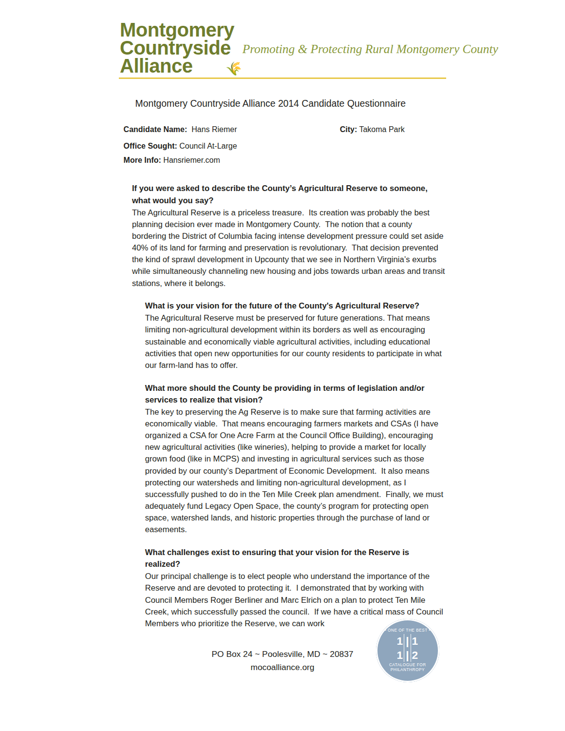Montgomery Countryside Alliance🌾
Promoting & Protecting Rural Montgomery County
Montgomery Countryside Alliance 2014 Candidate Questionnaire
Candidate Name: Hans Riemer
City: Takoma Park
Office Sought: Council At-Large
More Info: Hansriemer.com
If you were asked to describe the County’s Agricultural Reserve to someone, what would you say?
The Agricultural Reserve is a priceless treasure. Its creation was probably the best planning decision ever made in Montgomery County. The notion that a county bordering the District of Columbia facing intense development pressure could set aside 40% of its land for farming and preservation is revolutionary. That decision prevented the kind of sprawl development in Upcounty that we see in Northern Virginia’s exurbs while simultaneously channeling new housing and jobs towards urban areas and transit stations, where it belongs.
What is your vision for the future of the County's Agricultural Reserve?
The Agricultural Reserve must be preserved for future generations. That means limiting non-agricultural development within its borders as well as encouraging sustainable and economically viable agricultural activities, including educational activities that open new opportunities for our county residents to participate in what our farm-land has to offer.
What more should the County be providing in terms of legislation and/or services to realize that vision?
The key to preserving the Ag Reserve is to make sure that farming activities are economically viable. That means encouraging farmers markets and CSAs (I have organized a CSA for One Acre Farm at the Council Office Building), encouraging new agricultural activities (like wineries), helping to provide a market for locally grown food (like in MCPS) and investing in agricultural services such as those provided by our county’s Department of Economic Development. It also means protecting our watersheds and limiting non-agricultural development, as I successfully pushed to do in the Ten Mile Creek plan amendment. Finally, we must adequately fund Legacy Open Space, the county’s program for protecting open space, watershed lands, and historic properties through the purchase of land or easements.
What challenges exist to ensuring that your vision for the Reserve is realized?
Our principal challenge is to elect people who understand the importance of the Reserve and are devoted to protecting it. I demonstrated that by working with Council Members Roger Berliner and Marc Elrich on a plan to protect Ten Mile Creek, which successfully passed the council. If we have a critical mass of Council Members who prioritize the Reserve, we can work
PO Box 24 ~ Poolesville, MD ~ 20837
mocoalliance.org
• One of the Best • 1|1
1|2 Catalogue for Philanthropy